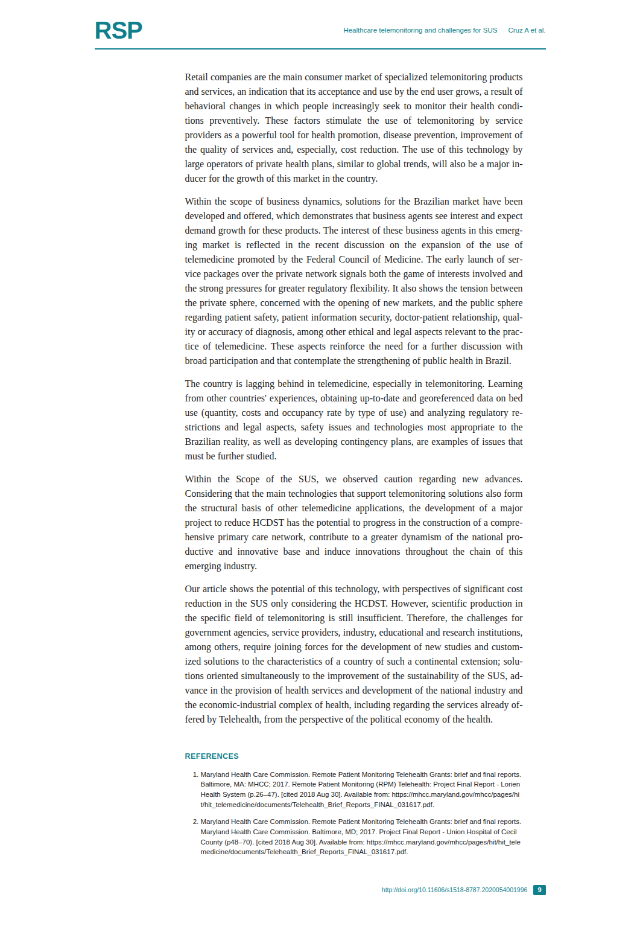RSP
Healthcare telemonitoring and challenges for SUSCruz A et al.
Retail companies are the main consumer market of specialized telemonitoring products and services, an indication that its acceptance and use by the end user grows, a result of behavioral changes in which people increasingly seek to monitor their health conditions preventively. These factors stimulate the use of telemonitoring by service providers as a powerful tool for health promotion, disease prevention, improvement of the quality of services and, especially, cost reduction. The use of this technology by large operators of private health plans, similar to global trends, will also be a major inducer for the growth of this market in the country.
Within the scope of business dynamics, solutions for the Brazilian market have been developed and offered, which demonstrates that business agents see interest and expect demand growth for these products. The interest of these business agents in this emerging market is reflected in the recent discussion on the expansion of the use of telemedicine promoted by the Federal Council of Medicine. The early launch of service packages over the private network signals both the game of interests involved and the strong pressures for greater regulatory flexibility. It also shows the tension between the private sphere, concerned with the opening of new markets, and the public sphere regarding patient safety, patient information security, doctor-patient relationship, quality or accuracy of diagnosis, among other ethical and legal aspects relevant to the practice of telemedicine. These aspects reinforce the need for a further discussion with broad participation and that contemplate the strengthening of public health in Brazil.
The country is lagging behind in telemedicine, especially in telemonitoring. Learning from other countries' experiences, obtaining up-to-date and georeferenced data on bed use (quantity, costs and occupancy rate by type of use) and analyzing regulatory restrictions and legal aspects, safety issues and technologies most appropriate to the Brazilian reality, as well as developing contingency plans, are examples of issues that must be further studied.
Within the Scope of the SUS, we observed caution regarding new advances. Considering that the main technologies that support telemonitoring solutions also form the structural basis of other telemedicine applications, the development of a major project to reduce HCDST has the potential to progress in the construction of a comprehensive primary care network, contribute to a greater dynamism of the national productive and innovative base and induce innovations throughout the chain of this emerging industry.
Our article shows the potential of this technology, with perspectives of significant cost reduction in the SUS only considering the HCDST. However, scientific production in the specific field of telemonitoring is still insufficient. Therefore, the challenges for government agencies, service providers, industry, educational and research institutions, among others, require joining forces for the development of new studies and customized solutions to the characteristics of a country of such a continental extension; solutions oriented simultaneously to the improvement of the sustainability of the SUS, advance in the provision of health services and development of the national industry and the economic-industrial complex of health, including regarding the services already offered by Telehealth, from the perspective of the political economy of the health.
REFERENCES
Maryland Health Care Commission. Remote Patient Monitoring Telehealth Grants: brief and final reports. Baltimore, MA: MHCC; 2017. Remote Patient Monitoring (RPM) Telehealth: Project Final Report - Lorien Health System (p.26–47). [cited 2018 Aug 30]. Available from: https://mhcc.maryland.gov/mhcc/pages/hit/hit_telemedicine/documents/Telehealth_Brief_Reports_FINAL_031617.pdf.
Maryland Health Care Commission. Remote Patient Monitoring Telehealth Grants: brief and final reports. Maryland Health Care Commission. Baltimore, MD; 2017. Project Final Report - Union Hospital of Cecil County (p48–70). [cited 2018 Aug 30]. Available from: https://mhcc.maryland.gov/mhcc/pages/hit/hit_telemedicine/documents/Telehealth_Brief_Reports_FINAL_031617.pdf.
http://doi.org/10.11606/s1518-8787.2020054001996 9